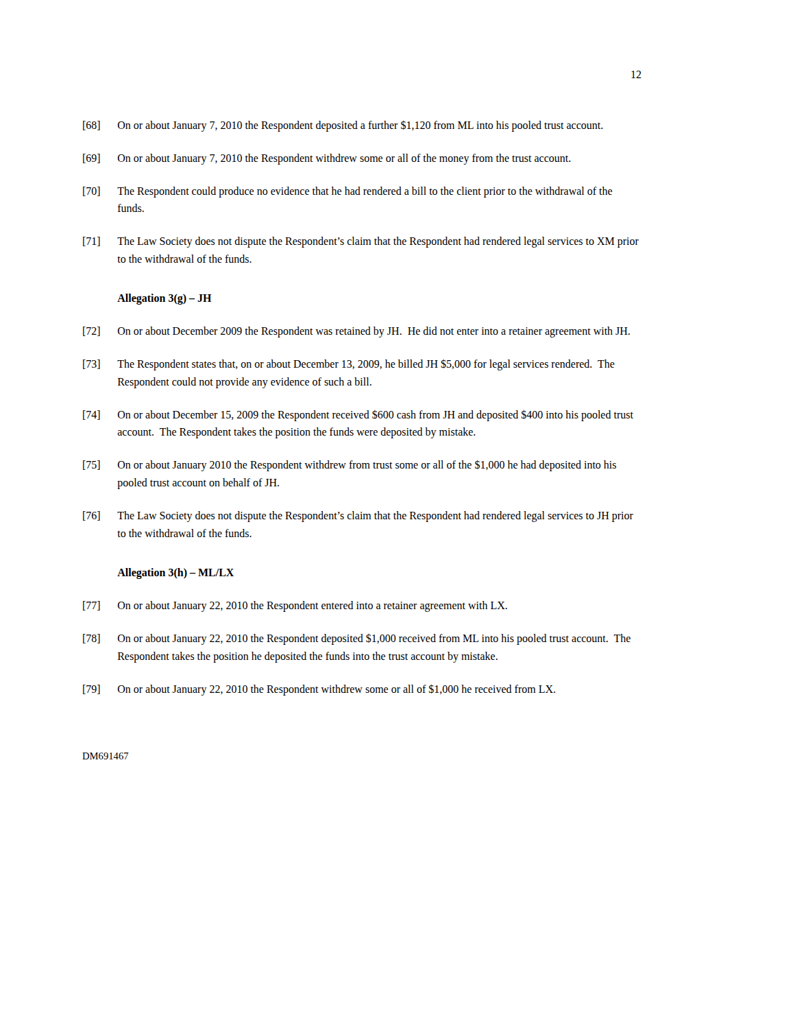12
[68]
On or about January 7, 2010 the Respondent deposited a further $1,120 from ML into his pooled trust account.
[69]
On or about January 7, 2010 the Respondent withdrew some or all of the money from the trust account.
[70]
The Respondent could produce no evidence that he had rendered a bill to the client prior to the withdrawal of the funds.
[71]
The Law Society does not dispute the Respondent’s claim that the Respondent had rendered legal services to XM prior to the withdrawal of the funds.
Allegation 3(g) – JH
[72]
On or about December 2009 the Respondent was retained by JH. He did not enter into a retainer agreement with JH.
[73]
The Respondent states that, on or about December 13, 2009, he billed JH $5,000 for legal services rendered. The Respondent could not provide any evidence of such a bill.
[74]
On or about December 15, 2009 the Respondent received $600 cash from JH and deposited $400 into his pooled trust account. The Respondent takes the position the funds were deposited by mistake.
[75]
On or about January 2010 the Respondent withdrew from trust some or all of the $1,000 he had deposited into his pooled trust account on behalf of JH.
[76]
The Law Society does not dispute the Respondent’s claim that the Respondent had rendered legal services to JH prior to the withdrawal of the funds.
Allegation 3(h) – ML/LX
[77]
On or about January 22, 2010 the Respondent entered into a retainer agreement with LX.
[78]
On or about January 22, 2010 the Respondent deposited $1,000 received from ML into his pooled trust account. The Respondent takes the position he deposited the funds into the trust account by mistake.
[79]
On or about January 22, 2010 the Respondent withdrew some or all of $1,000 he received from LX.
DM691467